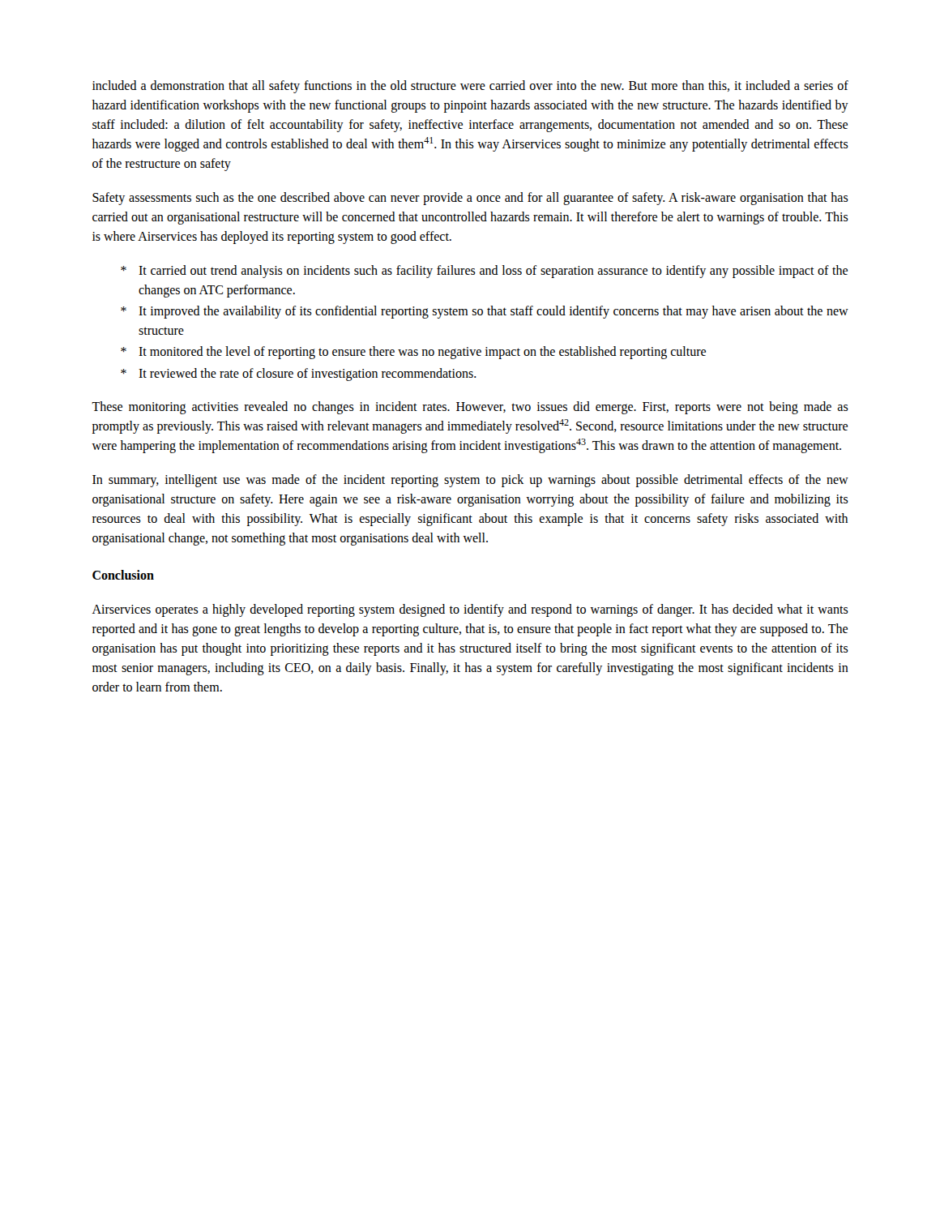included a demonstration that all safety functions in the old structure were carried over into the new. But more than this, it included a series of hazard identification workshops with the new functional groups to pinpoint hazards associated with the new structure. The hazards identified by staff included: a dilution of felt accountability for safety, ineffective interface arrangements, documentation not amended and so on. These hazards were logged and controls established to deal with them41. In this way Airservices sought to minimize any potentially detrimental effects of the restructure on safety
Safety assessments such as the one described above can never provide a once and for all guarantee of safety. A risk-aware organisation that has carried out an organisational restructure will be concerned that uncontrolled hazards remain. It will therefore be alert to warnings of trouble. This is where Airservices has deployed its reporting system to good effect.
It carried out trend analysis on incidents such as facility failures and loss of separation assurance to identify any possible impact of the changes on ATC performance.
It improved the availability of its confidential reporting system so that staff could identify concerns that may have arisen about the new structure
It monitored the level of reporting to ensure there was no negative impact on the established reporting culture
It reviewed the rate of closure of investigation recommendations.
These monitoring activities revealed no changes in incident rates. However, two issues did emerge. First, reports were not being made as promptly as previously. This was raised with relevant managers and immediately resolved42. Second, resource limitations under the new structure were hampering the implementation of recommendations arising from incident investigations43. This was drawn to the attention of management.
In summary, intelligent use was made of the incident reporting system to pick up warnings about possible detrimental effects of the new organisational structure on safety. Here again we see a risk-aware organisation worrying about the possibility of failure and mobilizing its resources to deal with this possibility. What is especially significant about this example is that it concerns safety risks associated with organisational change, not something that most organisations deal with well.
Conclusion
Airservices operates a highly developed reporting system designed to identify and respond to warnings of danger. It has decided what it wants reported and it has gone to great lengths to develop a reporting culture, that is, to ensure that people in fact report what they are supposed to. The organisation has put thought into prioritizing these reports and it has structured itself to bring the most significant events to the attention of its most senior managers, including its CEO, on a daily basis. Finally, it has a system for carefully investigating the most significant incidents in order to learn from them.